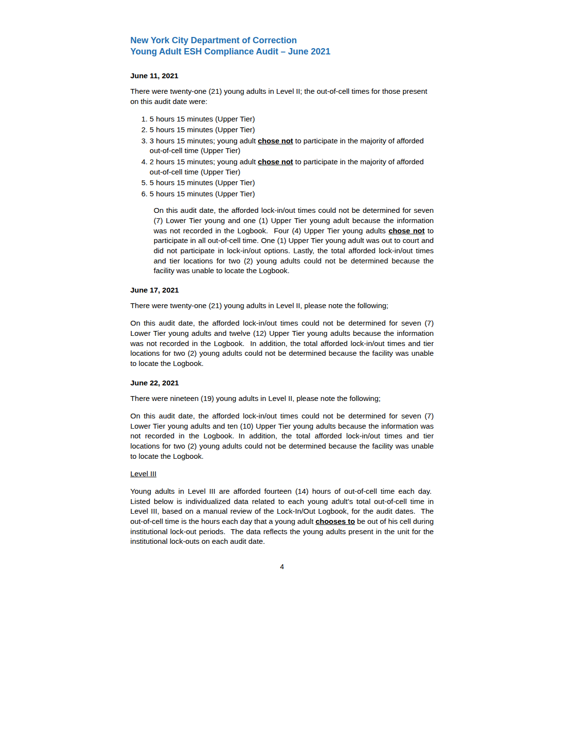New York City Department of Correction
Young Adult ESH Compliance Audit – June 2021
June 11, 2021
There were twenty-one (21) young adults in Level II; the out-of-cell times for those present on this audit date were:
5 hours 15 minutes (Upper Tier)
5 hours 15 minutes (Upper Tier)
3 hours 15 minutes; young adult chose not to participate in the majority of afforded out-of-cell time (Upper Tier)
2 hours 15 minutes; young adult chose not to participate in the majority of afforded out-of-cell time (Upper Tier)
5 hours 15 minutes (Upper Tier)
5 hours 15 minutes (Upper Tier)
On this audit date, the afforded lock-in/out times could not be determined for seven (7) Lower Tier young and one (1) Upper Tier young adult because the information was not recorded in the Logbook. Four (4) Upper Tier young adults chose not to participate in all out-of-cell time. One (1) Upper Tier young adult was out to court and did not participate in lock-in/out options. Lastly, the total afforded lock-in/out times and tier locations for two (2) young adults could not be determined because the facility was unable to locate the Logbook.
June 17, 2021
There were twenty-one (21) young adults in Level II, please note the following;
On this audit date, the afforded lock-in/out times could not be determined for seven (7) Lower Tier young adults and twelve (12) Upper Tier young adults because the information was not recorded in the Logbook. In addition, the total afforded lock-in/out times and tier locations for two (2) young adults could not be determined because the facility was unable to locate the Logbook.
June 22, 2021
There were nineteen (19) young adults in Level II, please note the following;
On this audit date, the afforded lock-in/out times could not be determined for seven (7) Lower Tier young adults and ten (10) Upper Tier young adults because the information was not recorded in the Logbook. In addition, the total afforded lock-in/out times and tier locations for two (2) young adults could not be determined because the facility was unable to locate the Logbook.
Level III
Young adults in Level III are afforded fourteen (14) hours of out-of-cell time each day. Listed below is individualized data related to each young adult’s total out-of-cell time in Level III, based on a manual review of the Lock-In/Out Logbook, for the audit dates. The out-of-cell time is the hours each day that a young adult chooses to be out of his cell during institutional lock-out periods. The data reflects the young adults present in the unit for the institutional lock-outs on each audit date.
4